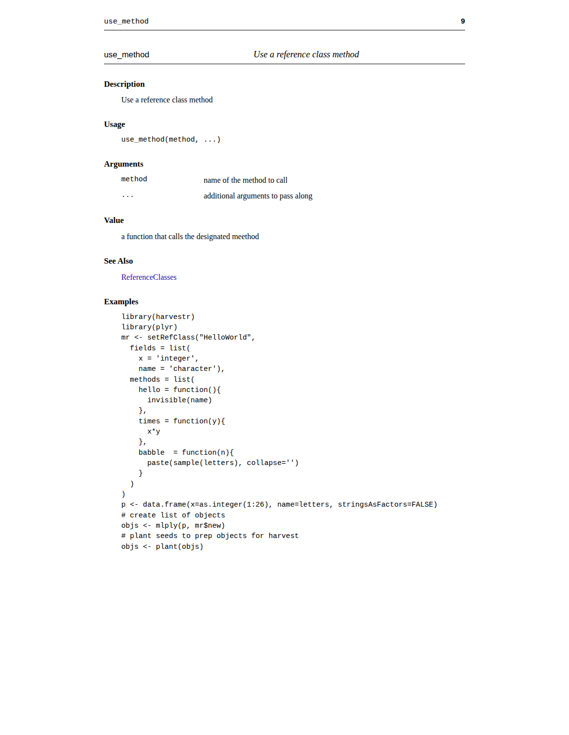use_method 9
use_method Use a reference class method
Description
Use a reference class method
Usage
use_method(method, ...)
Arguments
method
name of the method to call
...
additional arguments to pass along
Value
a function that calls the designated meethod
See Also
ReferenceClasses
Examples
library(harvestr)
library(plyr)
mr <- setRefClass("HelloWorld",
  fields = list(
    x = 'integer',
    name = 'character'),
  methods = list(
    hello = function(){
      invisible(name)
    },
    times = function(y){
      x*y
    },
    babble  = function(n){
      paste(sample(letters), collapse='')
    }
  )
)
p <- data.frame(x=as.integer(1:26), name=letters, stringsAsFactors=FALSE)
# create list of objects
objs <- mlply(p, mr$new)
# plant seeds to prep objects for harvest
objs <- plant(objs)